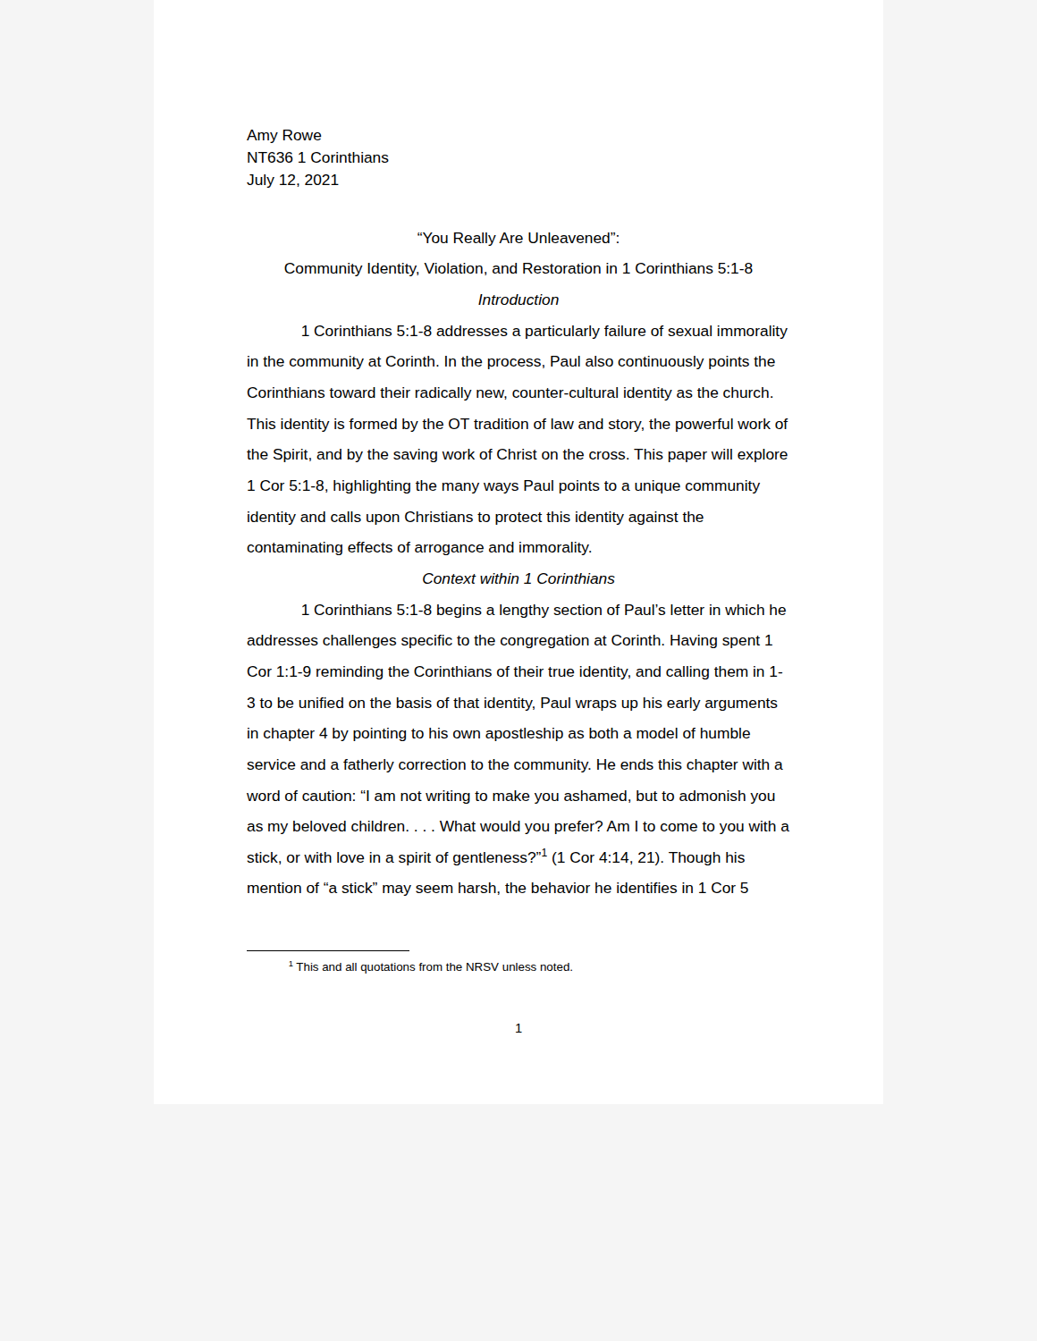Amy Rowe
NT636 1 Corinthians
July 12, 2021
“You Really Are Unleavened”: Community Identity, Violation, and Restoration in 1 Corinthians 5:1-8
Introduction
1 Corinthians 5:1-8 addresses a particularly failure of sexual immorality in the community at Corinth. In the process, Paul also continuously points the Corinthians toward their radically new, counter-cultural identity as the church. This identity is formed by the OT tradition of law and story, the powerful work of the Spirit, and by the saving work of Christ on the cross. This paper will explore 1 Cor 5:1-8, highlighting the many ways Paul points to a unique community identity and calls upon Christians to protect this identity against the contaminating effects of arrogance and immorality.
Context within 1 Corinthians
1 Corinthians 5:1-8 begins a lengthy section of Paul’s letter in which he addresses challenges specific to the congregation at Corinth. Having spent 1 Cor 1:1-9 reminding the Corinthians of their true identity, and calling them in 1-3 to be unified on the basis of that identity, Paul wraps up his early arguments in chapter 4 by pointing to his own apostleship as both a model of humble service and a fatherly correction to the community. He ends this chapter with a word of caution: “I am not writing to make you ashamed, but to admonish you as my beloved children. . . . What would you prefer? Am I to come to you with a stick, or with love in a spirit of gentleness?”1 (1 Cor 4:14, 21). Though his mention of “a stick” may seem harsh, the behavior he identifies in 1 Cor 5
1 This and all quotations from the NRSV unless noted.
1